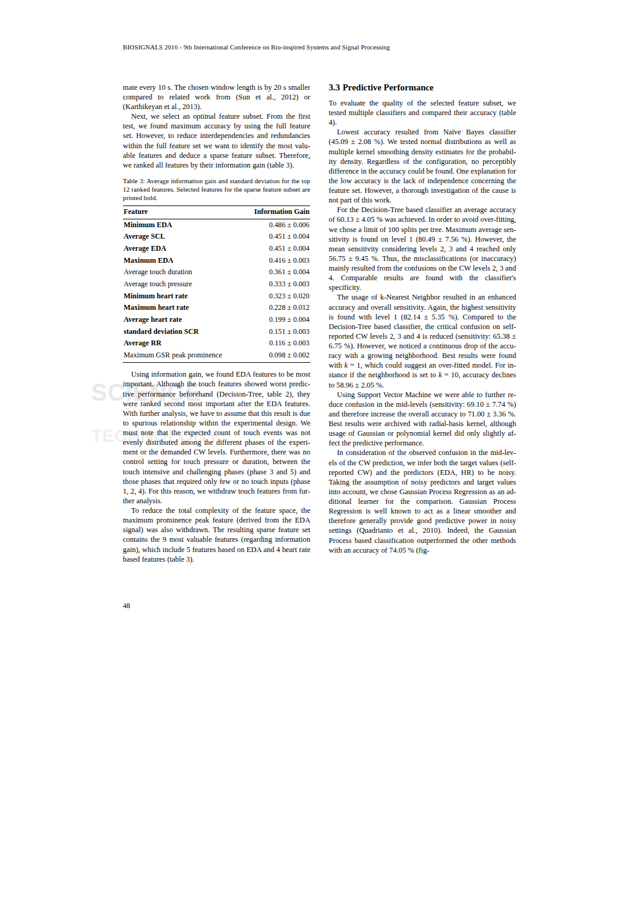SCIENCE
TECHNOLOGY
BIOSIGNALS 2016 - 9th International Conference on Bio-inspired Systems and Signal Processing
mate every 10 s. The chosen window length is by 20 s smaller compared to related work from (Sun et al., 2012) or (Karthikeyan et al., 2013).
Next, we select an optimal feature subset. From the first test, we found maximum accuracy by using the full feature set. However, to reduce interdependencies and redundancies within the full feature set we want to identify the most valuable features and deduce a sparse feature subset. Therefore, we ranked all features by their information gain (table 3).
Table 3: Average information gain and standard deviation for the top 12 ranked features. Selected features for the sparse feature subset are printed bold.
| Feature | Information Gain |
| --- | --- |
| Minimum EDA | 0.486 ± 0.006 |
| Average SCL | 0.451 ± 0.004 |
| Average EDA | 0.451 ± 0.004 |
| Maximum EDA | 0.416 ± 0.003 |
| Average touch duration | 0.361 ± 0.004 |
| Average touch pressure | 0.333 ± 0.003 |
| Minimum heart rate | 0.323 ± 0.020 |
| Maximum heart rate | 0.228 ± 0.012 |
| Average heart rate | 0.199 ± 0.004 |
| standard deviation SCR | 0.151 ± 0.003 |
| Average RR | 0.116 ± 0.003 |
| Maximum GSR peak prominence | 0.098 ± 0.002 |
Using information gain, we found EDA features to be most important. Although the touch features showed worst predictive performance beforehand (Decision-Tree, table 2), they were ranked second most important after the EDA features. With further analysis, we have to assume that this result is due to spurious relationship within the experimental design. We must note that the expected count of touch events was not evenly distributed among the different phases of the experiment or the demanded CW levels. Furthermore, there was no control setting for touch pressure or duration, between the touch intensive and challenging phases (phase 3 and 5) and those phases that required only few or no touch inputs (phase 1, 2, 4). For this reason, we withdraw touch features from further analysis.
To reduce the total complexity of the feature space, the maximum prominence peak feature (derived from the EDA signal) was also withdrawn. The resulting sparse feature set contains the 9 most valuable features (regarding information gain), which include 5 features based on EDA and 4 heart rate based features (table 3).
3.3 Predictive Performance
To evaluate the quality of the selected feature subset, we tested multiple classifiers and compared their accuracy (table 4).
Lowest accuracy resulted from Naïve Bayes classifier (45.09 ± 2.08 %). We tested normal distributions as well as multiple kernel smoothing density estimates for the probability density. Regardless of the configuration, no perceptibly difference in the accuracy could be found. One explanation for the low accuracy is the lack of independence concerning the feature set. However, a thorough investigation of the cause is not part of this work.
For the Decision-Tree based classifier an average accuracy of 60.13 ± 4.05 % was achieved. In order to avoid over-fitting, we chose a limit of 100 splits per tree. Maximum average sensitivity is found on level 1 (80.49 ± 7.56 %). However, the mean sensitivity considering levels 2, 3 and 4 reached only 56.75 ± 9.45 %. Thus, the misclassifications (or inaccuracy) mainly resulted from the confusions on the CW levels 2, 3 and 4. Comparable results are found with the classifier's specificity.
The usage of k-Nearest Neighbor resulted in an enhanced accuracy and overall sensitivity. Again, the highest sensitivity is found with level 1 (82.14 ± 5.35 %). Compared to the Decision-Tree based classifier, the critical confusion on self-reported CW levels 2, 3 and 4 is reduced (sensitivity: 65.38 ± 6.75 %). However, we noticed a continuous drop of the accuracy with a growing neighborhood. Best results were found with k = 1, which could suggest an over-fitted model. For instance if the neighborhood is set to k = 10, accuracy declines to 58.96 ± 2.05 %.
Using Support Vector Machine we were able to further reduce confusion in the mid-levels (sensitivity: 69.10 ± 7.74 %) and therefore increase the overall accuracy to 71.00 ± 3.36 %. Best results were archived with radial-basis kernel, although usage of Gaussian or polynomial kernel did only slightly affect the predictive performance.
In consideration of the observed confusion in the mid-levels of the CW prediction, we infer both the target values (self-reported CW) and the predictors (EDA, HR) to be noisy. Taking the assumption of noisy predictors and target values into account, we chose Gaussian Process Regression as an additional learner for the comparison. Gaussian Process Regression is well known to act as a linear smoother and therefore generally provide good predictive power in noisy settings (Quadrianto et al., 2010). Indeed, the Gaussian Process based classification outperformed the other methods with an accuracy of 74.05 % (fig-
48